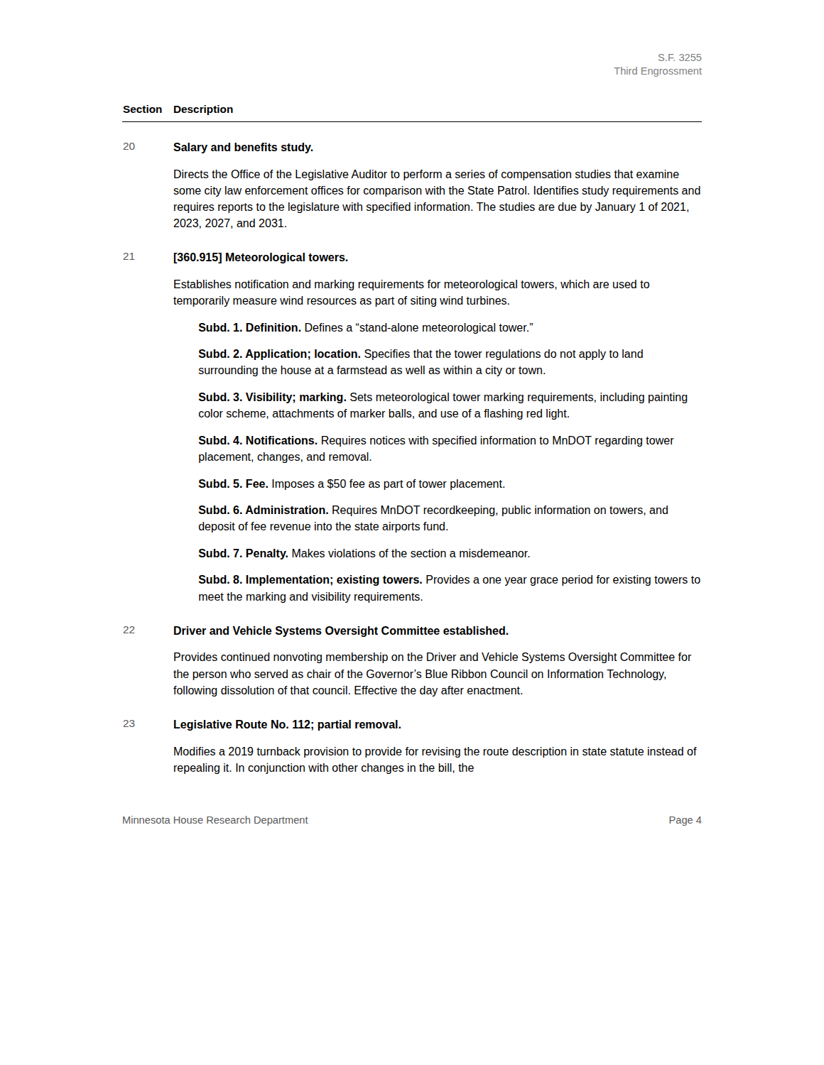S.F. 3255
Third Engrossment
| Section | Description |
| --- | --- |
| 20 | Salary and benefits study. Directs the Office of the Legislative Auditor to perform a series of compensation studies that examine some city law enforcement offices for comparison with the State Patrol. Identifies study requirements and requires reports to the legislature with specified information. The studies are due by January 1 of 2021, 2023, 2027, and 2031. |
| 21 | [360.915] Meteorological towers. Establishes notification and marking requirements for meteorological towers, which are used to temporarily measure wind resources as part of siting wind turbines. Subd. 1. Definition. Defines a “stand-alone meteorological tower.” Subd. 2. Application; location. Specifies that the tower regulations do not apply to land surrounding the house at a farmstead as well as within a city or town. Subd. 3. Visibility; marking. Sets meteorological tower marking requirements, including painting color scheme, attachments of marker balls, and use of a flashing red light. Subd. 4. Notifications. Requires notices with specified information to MnDOT regarding tower placement, changes, and removal. Subd. 5. Fee. Imposes a $50 fee as part of tower placement. Subd. 6. Administration. Requires MnDOT recordkeeping, public information on towers, and deposit of fee revenue into the state airports fund. Subd. 7. Penalty. Makes violations of the section a misdemeanor. Subd. 8. Implementation; existing towers. Provides a one year grace period for existing towers to meet the marking and visibility requirements. |
| 22 | Driver and Vehicle Systems Oversight Committee established. Provides continued nonvoting membership on the Driver and Vehicle Systems Oversight Committee for the person who served as chair of the Governor’s Blue Ribbon Council on Information Technology, following dissolution of that council. Effective the day after enactment. |
| 23 | Legislative Route No. 112; partial removal. Modifies a 2019 turnback provision to provide for revising the route description in state statute instead of repealing it. In conjunction with other changes in the bill, the |
Minnesota House Research Department Page 4